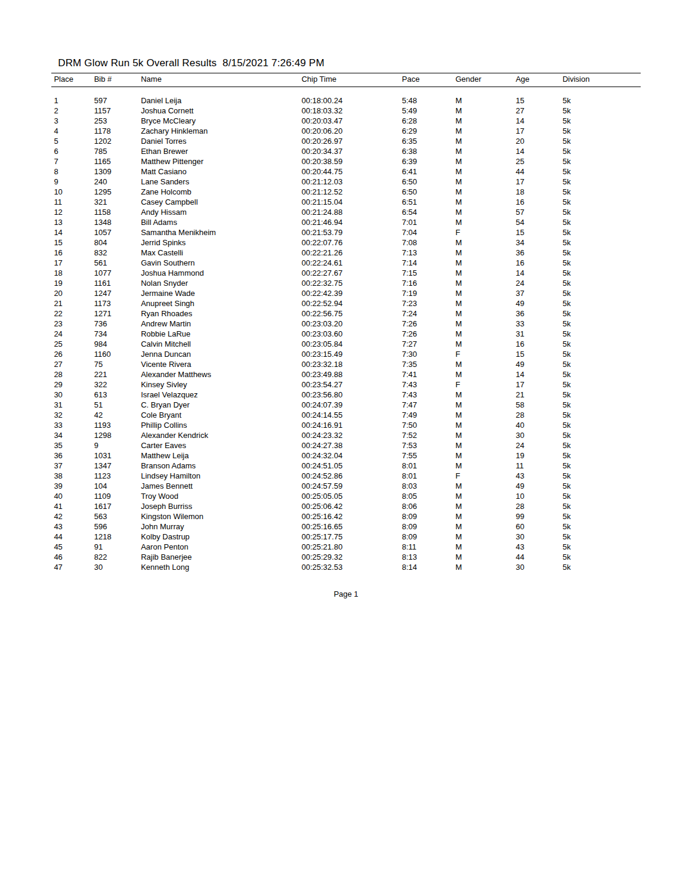DRM Glow Run 5k Overall Results 8/15/2021 7:26:49 PM
| Place | Bib # | Name | Chip Time | Pace | Gender | Age | Division |
| --- | --- | --- | --- | --- | --- | --- | --- |
| 1 | 597 | Daniel Leija | 00:18:00.24 | 5:48 | M | 15 | 5k |
| 2 | 1157 | Joshua Cornett | 00:18:03.32 | 5:49 | M | 27 | 5k |
| 3 | 253 | Bryce McCleary | 00:20:03.47 | 6:28 | M | 14 | 5k |
| 4 | 1178 | Zachary Hinkleman | 00:20:06.20 | 6:29 | M | 17 | 5k |
| 5 | 1202 | Daniel Torres | 00:20:26.97 | 6:35 | M | 20 | 5k |
| 6 | 785 | Ethan Brewer | 00:20:34.37 | 6:38 | M | 14 | 5k |
| 7 | 1165 | Matthew Pittenger | 00:20:38.59 | 6:39 | M | 25 | 5k |
| 8 | 1309 | Matt Casiano | 00:20:44.75 | 6:41 | M | 44 | 5k |
| 9 | 240 | Lane Sanders | 00:21:12.03 | 6:50 | M | 17 | 5k |
| 10 | 1295 | Zane Holcomb | 00:21:12.52 | 6:50 | M | 18 | 5k |
| 11 | 321 | Casey Campbell | 00:21:15.04 | 6:51 | M | 16 | 5k |
| 12 | 1158 | Andy Hissam | 00:21:24.88 | 6:54 | M | 57 | 5k |
| 13 | 1348 | Bill Adams | 00:21:46.94 | 7:01 | M | 54 | 5k |
| 14 | 1057 | Samantha Menikheim | 00:21:53.79 | 7:04 | F | 15 | 5k |
| 15 | 804 | Jerrid Spinks | 00:22:07.76 | 7:08 | M | 34 | 5k |
| 16 | 832 | Max Castelli | 00:22:21.26 | 7:13 | M | 36 | 5k |
| 17 | 561 | Gavin Southern | 00:22:24.61 | 7:14 | M | 16 | 5k |
| 18 | 1077 | Joshua Hammond | 00:22:27.67 | 7:15 | M | 14 | 5k |
| 19 | 1161 | Nolan Snyder | 00:22:32.75 | 7:16 | M | 24 | 5k |
| 20 | 1247 | Jermaine Wade | 00:22:42.39 | 7:19 | M | 37 | 5k |
| 21 | 1173 | Anupreet Singh | 00:22:52.94 | 7:23 | M | 49 | 5k |
| 22 | 1271 | Ryan Rhoades | 00:22:56.75 | 7:24 | M | 36 | 5k |
| 23 | 736 | Andrew Martin | 00:23:03.20 | 7:26 | M | 33 | 5k |
| 24 | 734 | Robbie LaRue | 00:23:03.60 | 7:26 | M | 31 | 5k |
| 25 | 984 | Calvin Mitchell | 00:23:05.84 | 7:27 | M | 16 | 5k |
| 26 | 1160 | Jenna Duncan | 00:23:15.49 | 7:30 | F | 15 | 5k |
| 27 | 75 | Vicente Rivera | 00:23:32.18 | 7:35 | M | 49 | 5k |
| 28 | 221 | Alexander Matthews | 00:23:49.88 | 7:41 | M | 14 | 5k |
| 29 | 322 | Kinsey Sivley | 00:23:54.27 | 7:43 | F | 17 | 5k |
| 30 | 613 | Israel Velazquez | 00:23:56.80 | 7:43 | M | 21 | 5k |
| 31 | 51 | C. Bryan Dyer | 00:24:07.39 | 7:47 | M | 58 | 5k |
| 32 | 42 | Cole Bryant | 00:24:14.55 | 7:49 | M | 28 | 5k |
| 33 | 1193 | Phillip Collins | 00:24:16.91 | 7:50 | M | 40 | 5k |
| 34 | 1298 | Alexander Kendrick | 00:24:23.32 | 7:52 | M | 30 | 5k |
| 35 | 9 | Carter Eaves | 00:24:27.38 | 7:53 | M | 24 | 5k |
| 36 | 1031 | Matthew Leija | 00:24:32.04 | 7:55 | M | 19 | 5k |
| 37 | 1347 | Branson Adams | 00:24:51.05 | 8:01 | M | 11 | 5k |
| 38 | 1123 | Lindsey Hamilton | 00:24:52.86 | 8:01 | F | 43 | 5k |
| 39 | 104 | James Bennett | 00:24:57.59 | 8:03 | M | 49 | 5k |
| 40 | 1109 | Troy Wood | 00:25:05.05 | 8:05 | M | 10 | 5k |
| 41 | 1617 | Joseph Burriss | 00:25:06.42 | 8:06 | M | 28 | 5k |
| 42 | 563 | Kingston Wilemon | 00:25:16.42 | 8:09 | M | 99 | 5k |
| 43 | 596 | John Murray | 00:25:16.65 | 8:09 | M | 60 | 5k |
| 44 | 1218 | Kolby Dastrup | 00:25:17.75 | 8:09 | M | 30 | 5k |
| 45 | 91 | Aaron Penton | 00:25:21.80 | 8:11 | M | 43 | 5k |
| 46 | 822 | Rajib Banerjee | 00:25:29.32 | 8:13 | M | 44 | 5k |
| 47 | 30 | Kenneth Long | 00:25:32.53 | 8:14 | M | 30 | 5k |
Page 1